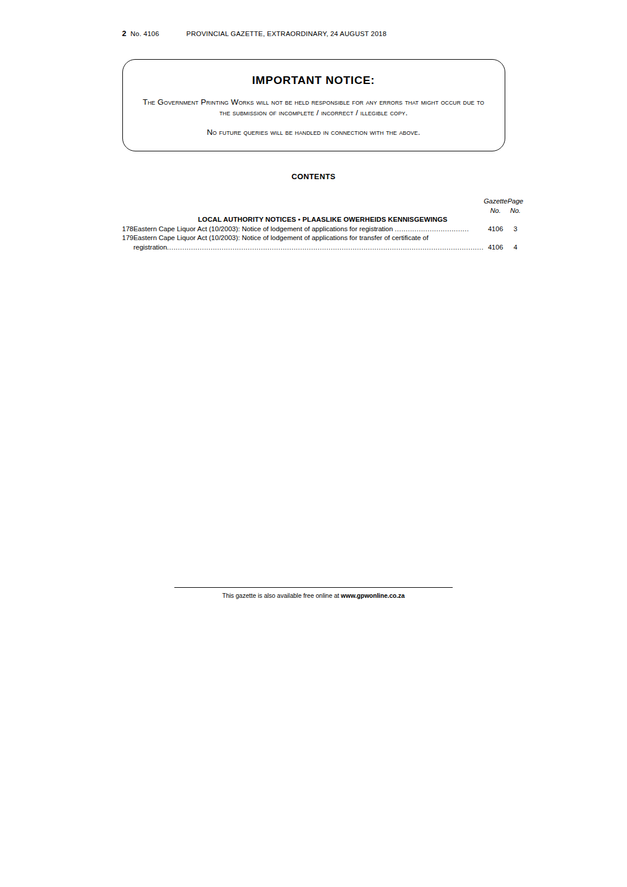2 No. 4106 PROVINCIAL GAZETTE, EXTRAORDINARY, 24 AUGUST 2018
IMPORTANT NOTICE:
The Government Printing Works will not be held responsible for any errors that might occur due to the submission of incomplete / incorrect / illegible copy.
No future queries will be handled in connection with the above.
CONTENTS
| | | Gazette | Page |
| | | No. | No. |
| LOCAL AUTHORITY NOTICES • PLAASLIKE OWERHEIDS KENNISGEWINGS |
| 178 | Eastern Cape Liquor Act (10/2003): Notice of lodgement of applications for registration .................................. | 4106 | 3 |
| 179 | Eastern Cape Liquor Act (10/2003): Notice of lodgement of applications for transfer of certificate of | | |
| | registration ................................................................................................................................................. | 4106 | 4 |
This gazette is also available free online at www.gpwonline.co.za